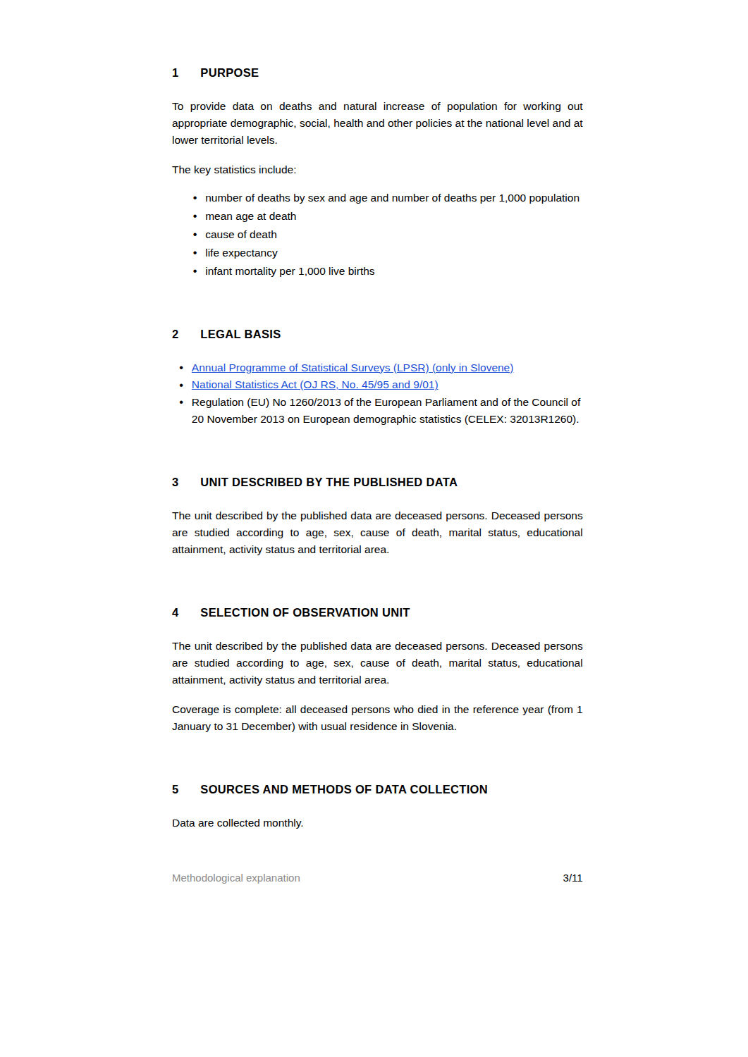1 PURPOSE
To provide data on deaths and natural increase of population for working out appropriate demographic, social, health and other policies at the national level and at lower territorial levels.
The key statistics include:
number of deaths by sex and age and number of deaths per 1,000 population
mean age at death
cause of death
life expectancy
infant mortality per 1,000 live births
2 LEGAL BASIS
Annual Programme of Statistical Surveys (LPSR) (only in Slovene)
National Statistics Act (OJ RS, No. 45/95 and 9/01)
Regulation (EU) No 1260/2013 of the European Parliament and of the Council of 20 November 2013 on European demographic statistics (CELEX: 32013R1260).
3 UNIT DESCRIBED BY THE PUBLISHED DATA
The unit described by the published data are deceased persons. Deceased persons are studied according to age, sex, cause of death, marital status, educational attainment, activity status and territorial area.
4 SELECTION OF OBSERVATION UNIT
The unit described by the published data are deceased persons. Deceased persons are studied according to age, sex, cause of death, marital status, educational attainment, activity status and territorial area.
Coverage is complete: all deceased persons who died in the reference year (from 1 January to 31 December) with usual residence in Slovenia.
5 SOURCES AND METHODS OF DATA COLLECTION
Data are collected monthly.
Methodological explanation 3/11